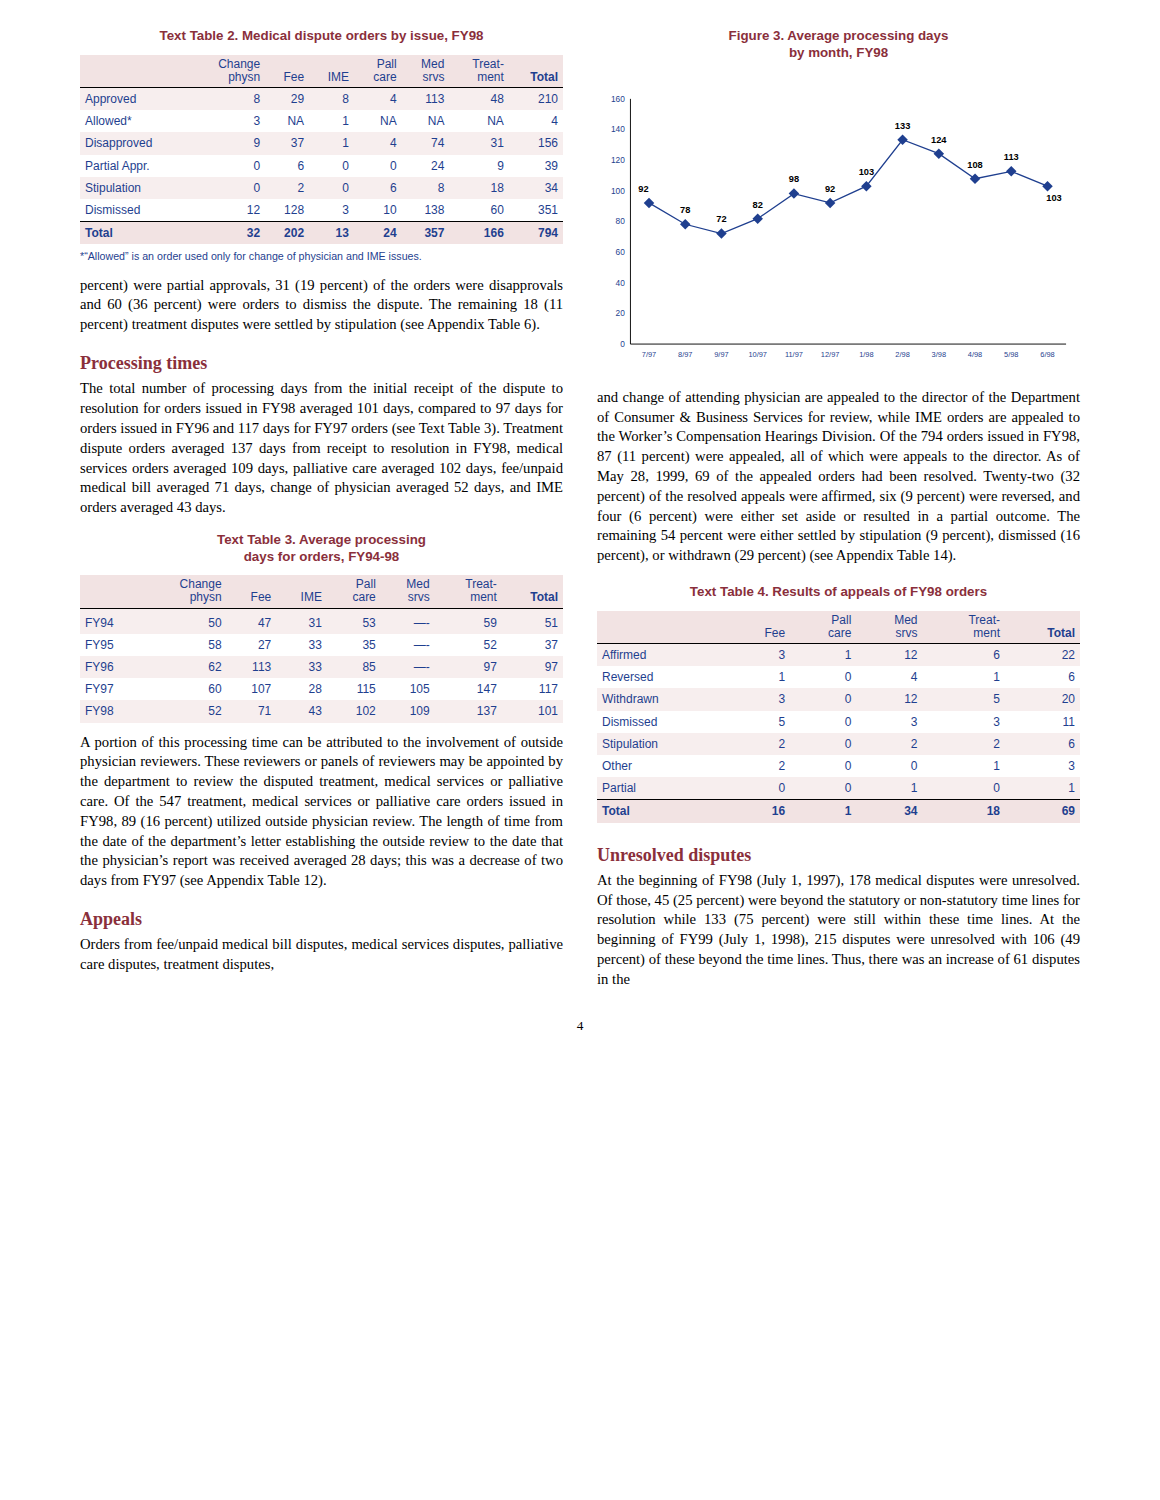Text Table 2. Medical dispute orders by issue, FY98
| | Change physn | Fee | IME | Pall care | Med srvs | Treat- ment | Total |
| --- | --- | --- | --- | --- | --- | --- | --- |
| Approved | 8 | 29 | 8 | 4 | 113 | 48 | 210 |
| Allowed* | 3 | NA | 1 | NA | NA | NA | 4 |
| Disapproved | 9 | 37 | 1 | 4 | 74 | 31 | 156 |
| Partial Appr. | 0 | 6 | 0 | 0 | 24 | 9 | 39 |
| Stipulation | 0 | 2 | 0 | 6 | 8 | 18 | 34 |
| Dismissed | 12 | 128 | 3 | 10 | 138 | 60 | 351 |
| Total | 32 | 202 | 13 | 24 | 357 | 166 | 794 |
*“Allowed” is an order used only for change of physician and IME issues.
percent) were partial approvals, 31 (19 percent) of the orders were disapprovals and 60 (36 percent) were orders to dismiss the dispute. The remaining 18 (11 percent) treatment disputes were settled by stipulation (see Appendix Table 6).
Processing times
The total number of processing days from the initial receipt of the dispute to resolution for orders issued in FY98 averaged 101 days, compared to 97 days for orders issued in FY96 and 117 days for FY97 orders (see Text Table 3). Treatment dispute orders averaged 137 days from receipt to resolution in FY98, medical services orders averaged 109 days, palliative care averaged 102 days, fee/unpaid medical bill averaged 71 days, change of physician averaged 52 days, and IME orders averaged 43 days.
Text Table 3. Average processing
days for orders, FY94-98
| | Change physn | Fee | IME | Pall care | Med srvs | Treat- ment | Total |
| --- | --- | --- | --- | --- | --- | --- | --- |
| FY94 | 50 | 47 | 31 | 53 | —- | 59 | 51 |
| FY95 | 58 | 27 | 33 | 35 | —- | 52 | 37 |
| FY96 | 62 | 113 | 33 | 85 | —- | 97 | 97 |
| FY97 | 60 | 107 | 28 | 115 | 105 | 147 | 117 |
| FY98 | 52 | 71 | 43 | 102 | 109 | 137 | 101 |
A portion of this processing time can be attributed to the involvement of outside physician reviewers. These reviewers or panels of reviewers may be appointed by the department to review the disputed treatment, medical services or palliative care. Of the 547 treatment, medical services or palliative care orders issued in FY98, 89 (16 percent) utilized outside physician review. The length of time from the date of the department’s letter establishing the outside review to the date that the physician’s report was received averaged 28 days; this was a decrease of two days from FY97 (see Appendix Table 12).
Appeals
Orders from fee/unpaid medical bill disputes, medical services disputes, palliative care disputes, treatment disputes,
Figure 3. Average processing days
by month, FY98
160 140 120 100 80 60 40 20 0 7/97 8/97 9/97 10/97 11/97 12/97 1/98 2/98 3/98 4/98 5/98 6/98 92 78 72 82 98 92 103 133 124 108 113 103
and change of attending physician are appealed to the director of the Department of Consumer & Business Services for review, while IME orders are appealed to the Worker’s Compensation Hearings Division. Of the 794 orders issued in FY98, 87 (11 percent) were appealed, all of which were appeals to the director. As of May 28, 1999, 69 of the appealed orders had been resolved. Twenty-two (32 percent) of the resolved appeals were affirmed, six (9 percent) were reversed, and four (6 percent) were either set aside or resulted in a partial outcome. The remaining 54 percent were either settled by stipulation (9 percent), dismissed (16 percent), or withdrawn (29 percent) (see Appendix Table 14).
Text Table 4. Results of appeals of FY98 orders
| | Fee | Pall care | Med srvs | Treat- ment | Total |
| --- | --- | --- | --- | --- | --- |
| Affirmed | 3 | 1 | 12 | 6 | 22 |
| Reversed | 1 | 0 | 4 | 1 | 6 |
| Withdrawn | 3 | 0 | 12 | 5 | 20 |
| Dismissed | 5 | 0 | 3 | 3 | 11 |
| Stipulation | 2 | 0 | 2 | 2 | 6 |
| Other | 2 | 0 | 0 | 1 | 3 |
| Partial | 0 | 0 | 1 | 0 | 1 |
| Total | 16 | 1 | 34 | 18 | 69 |
Unresolved disputes
At the beginning of FY98 (July 1, 1997), 178 medical disputes were unresolved. Of those, 45 (25 percent) were beyond the statutory or non-statutory time lines for resolution while 133 (75 percent) were still within these time lines. At the beginning of FY99 (July 1, 1998), 215 disputes were unresolved with 106 (49 percent) of these beyond the time lines. Thus, there was an increase of 61 disputes in the
4